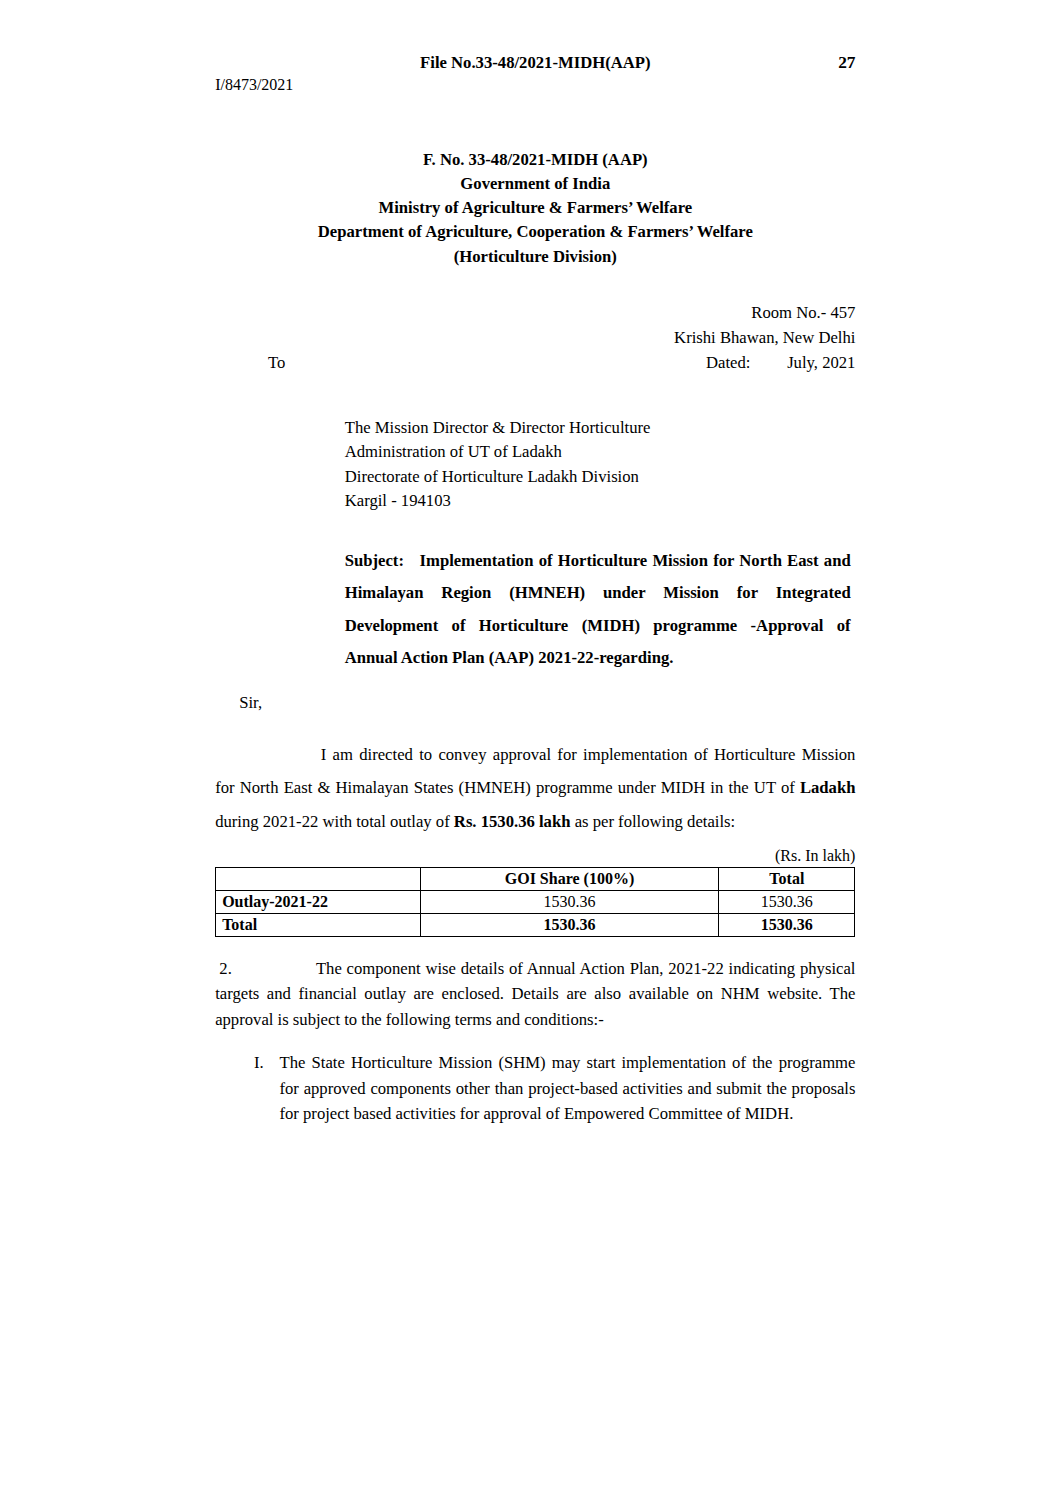File No.33-48/2021-MIDH(AAP)
27
I/8473/2021
F. No. 33-48/2021-MIDH (AAP)
Government of India
Ministry of Agriculture & Farmers’ Welfare
Department of Agriculture, Cooperation & Farmers’ Welfare
(Horticulture Division)
Room No.- 457
Krishi Bhawan, New Delhi
Dated: July, 2021
To
The Mission Director & Director Horticulture
Administration of UT of Ladakh
Directorate of Horticulture Ladakh Division
Kargil - 194103
Subject: Implementation of Horticulture Mission for North East and Himalayan Region (HMNEH) under Mission for Integrated Development of Horticulture (MIDH) programme -Approval of Annual Action Plan (AAP) 2021-22-regarding.
Sir,
I am directed to convey approval for implementation of Horticulture Mission for North East & Himalayan States (HMNEH) programme under MIDH in the UT of Ladakh during 2021-22 with total outlay of Rs. 1530.36 lakh as per following details:
(Rs. In lakh)
| | GOI Share (100%) | Total |
| Outlay-2021-22 | 1530.36 | 1530.36 |
| Total | 1530.36 | 1530.36 |
2. The component wise details of Annual Action Plan, 2021-22 indicating physical targets and financial outlay are enclosed. Details are also available on NHM website. The approval is subject to the following terms and conditions:-
The State Horticulture Mission (SHM) may start implementation of the programme for approved components other than project-based activities and submit the proposals for project based activities for approval of Empowered Committee of MIDH.